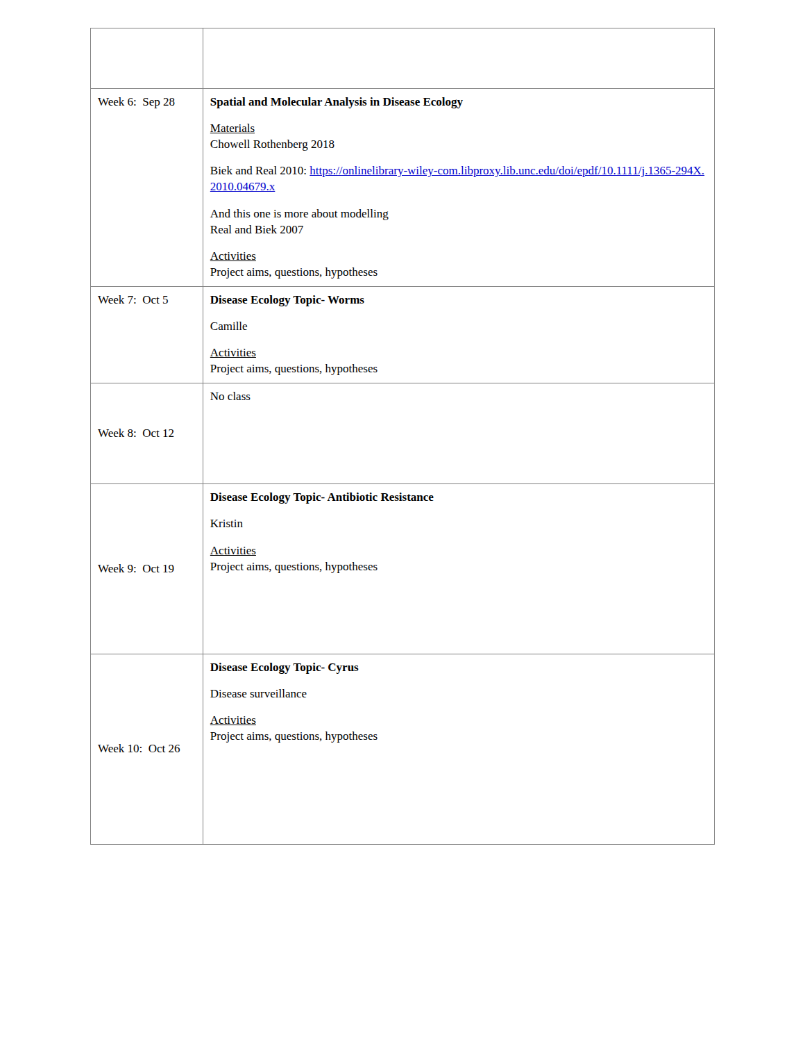| Week 6: Sep 28 | Spatial and Molecular Analysis in Disease Ecology Materials Chowell Rothenberg 2018 Biek and Real 2010: https://onlinelibrary-wiley-com.libproxy.lib.unc.edu/doi/epdf/10.1111/j.1365-294X.2010.04679.x And this one is more about modelling Real and Biek 2007 Activities Project aims, questions, hypotheses |
| Week 7: Oct 5 | Disease Ecology Topic- Worms Camille Activities Project aims, questions, hypotheses |
| Week 8: Oct 12 | No class |
| Week 9: Oct 19 | Disease Ecology Topic- Antibiotic Resistance Kristin Activities Project aims, questions, hypotheses |
| Week 10: Oct 26 | Disease Ecology Topic- Cyrus Disease surveillance Activities Project aims, questions, hypotheses |